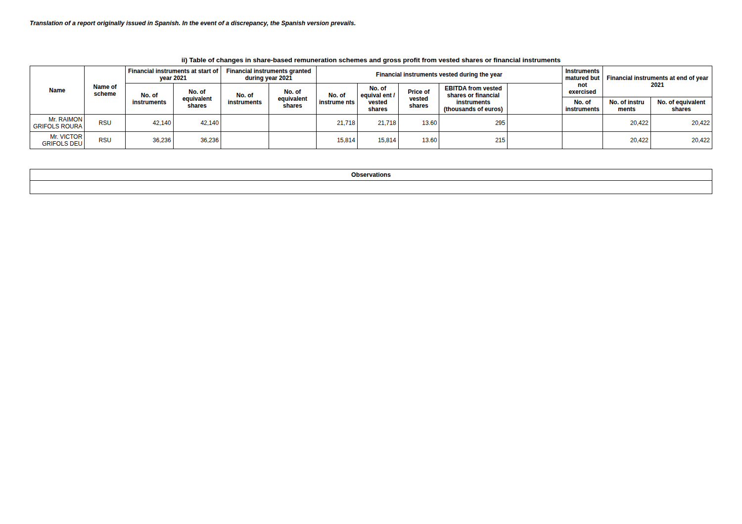Translation of a report originally issued in Spanish. In the event of a discrepancy, the Spanish version prevails.
ii) Table of changes in share-based remuneration schemes and gross profit from vested shares or financial instruments
| Name | Name of scheme | Financial instruments at start of year 2021 | Financial instruments granted during year 2021 | Financial instruments vested during the year | Instruments matured but not exercised | Financial instruments at end of year 2021 |
| --- | --- | --- | --- | --- | --- | --- |
| No. of instruments | No. of equivalent shares | No. of instruments | No. of equivalent shares | No. of instrume nts | No. of equival ent / vested shares | Price of vested shares | EBITDA from vested shares or financial instruments (thousands of euros) | |
| No. of instruments | No. of instru ments | No. of equivalent shares |
| Mr. RAIMON GRIFOLS ROURA | RSU | 42,140 | 42,140 | | | 21,718 | 21,718 | 13.60 | 295 | | | 20,422 | 20,422 |
| Mr. VICTOR GRIFOLS DEU | RSU | 36,236 | 36,236 | | | 15,814 | 15,814 | 13.60 | 215 | | | 20,422 | 20,422 |
| Observations |
| --- |